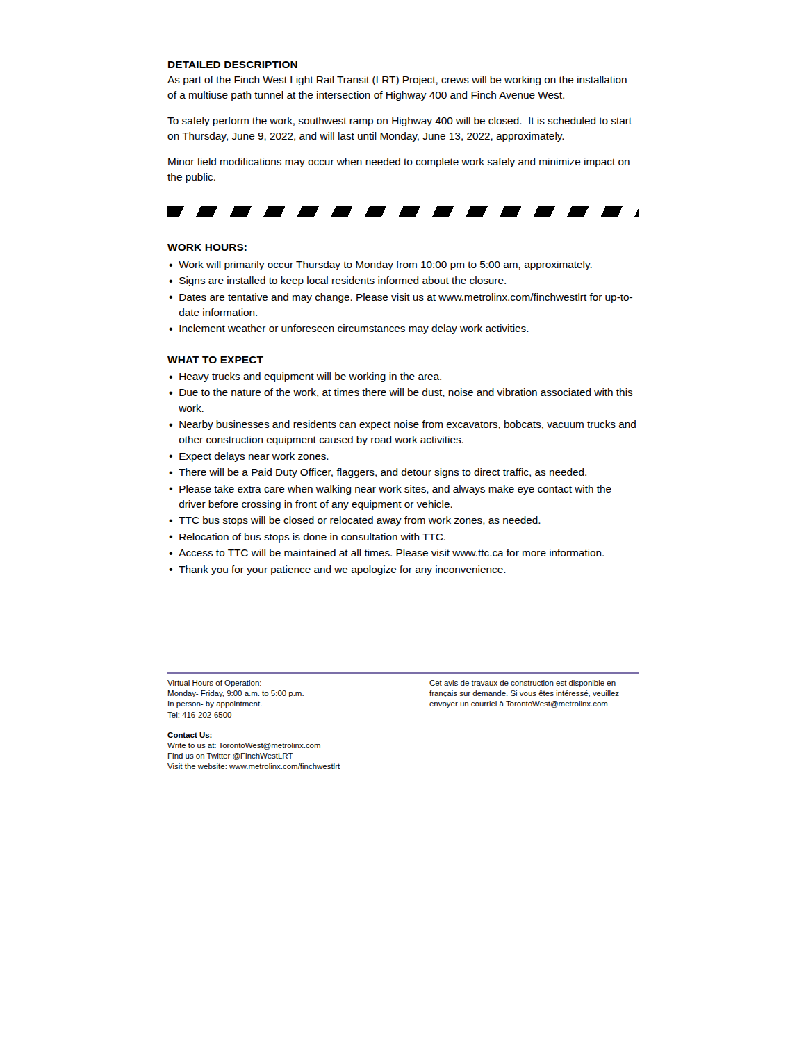DETAILED DESCRIPTION
As part of the Finch West Light Rail Transit (LRT) Project, crews will be working on the installation of a multiuse path tunnel at the intersection of Highway 400 and Finch Avenue West.
To safely perform the work, southwest ramp on Highway 400 will be closed. It is scheduled to start on Thursday, June 9, 2022, and will last until Monday, June 13, 2022, approximately.
Minor field modifications may occur when needed to complete work safely and minimize impact on the public.
WORK HOURS:
Work will primarily occur Thursday to Monday from 10:00 pm to 5:00 am, approximately.
Signs are installed to keep local residents informed about the closure.
Dates are tentative and may change. Please visit us at www.metrolinx.com/finchwestlrt for up-to-date information.
Inclement weather or unforeseen circumstances may delay work activities.
WHAT TO EXPECT
Heavy trucks and equipment will be working in the area.
Due to the nature of the work, at times there will be dust, noise and vibration associated with this work.
Nearby businesses and residents can expect noise from excavators, bobcats, vacuum trucks and other construction equipment caused by road work activities.
Expect delays near work zones.
There will be a Paid Duty Officer, flaggers, and detour signs to direct traffic, as needed.
Please take extra care when walking near work sites, and always make eye contact with the driver before crossing in front of any equipment or vehicle.
TTC bus stops will be closed or relocated away from work zones, as needed.
Relocation of bus stops is done in consultation with TTC.
Access to TTC will be maintained at all times. Please visit www.ttc.ca for more information.
Thank you for your patience and we apologize for any inconvenience.
Virtual Hours of Operation:
Monday- Friday, 9:00 a.m. to 5:00 p.m.
In person- by appointment.
Tel: 416-202-6500
Cet avis de travaux de construction est disponible en français sur demande. Si vous êtes intéressé, veuillez envoyer un courriel à TorontoWest@metrolinx.com
Contact Us:
Write to us at: TorontoWest@metrolinx.com
Find us on Twitter @FinchWestLRT
Visit the website: www.metrolinx.com/finchwestlrt